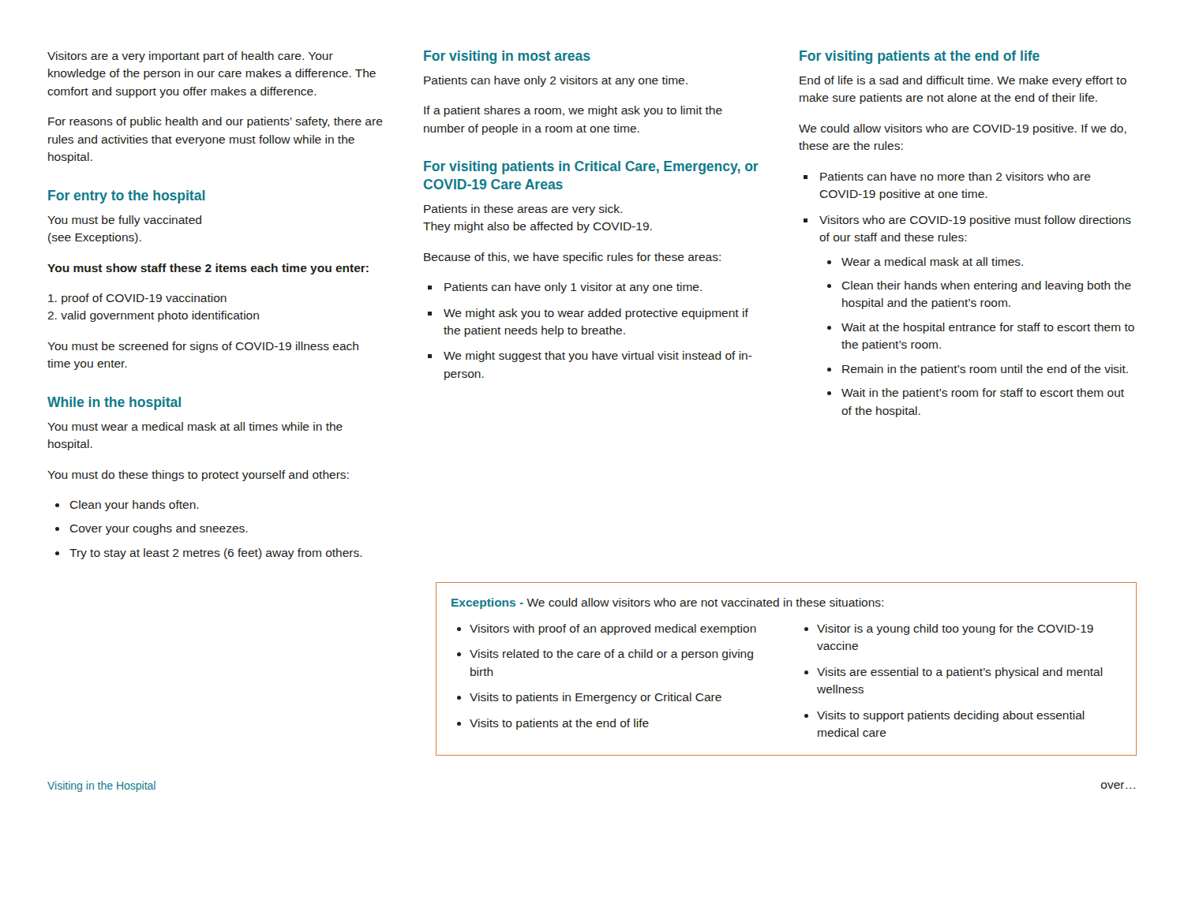Visitors are a very important part of health care. Your knowledge of the person in our care makes a difference. The comfort and support you offer makes a difference.
For reasons of public health and our patients’ safety, there are rules and activities that everyone must follow while in the hospital.
For entry to the hospital
You must be fully vaccinated
(see Exceptions).
You must show staff these 2 items each time you enter:
1. proof of COVID-19 vaccination
2. valid government photo identification
You must be screened for signs of COVID-19 illness each time you enter.
While in the hospital
You must wear a medical mask at all times while in the hospital.
You must do these things to protect yourself and others:
Clean your hands often.
Cover your coughs and sneezes.
Try to stay at least 2 metres (6 feet) away from others.
For visiting in most areas
Patients can have only 2 visitors at any one time.
If a patient shares a room, we might ask you to limit the number of people in a room at one time.
For visiting patients in Critical Care, Emergency, or COVID-19 Care Areas
Patients in these areas are very sick.
They might also be affected by COVID-19.
Because of this, we have specific rules for these areas:
Patients can have only 1 visitor at any one time.
We might ask you to wear added protective equipment if the patient needs help to breathe.
We might suggest that you have virtual visit instead of in-person.
For visiting patients at the end of life
End of life is a sad and difficult time. We make every effort to make sure patients are not alone at the end of their life.
We could allow visitors who are COVID-19 positive. If we do, these are the rules:
Patients can have no more than 2 visitors who are COVID-19 positive at one time.
Visitors who are COVID-19 positive must follow directions of our staff and these rules:
Wear a medical mask at all times.
Clean their hands when entering and leaving both the hospital and the patient’s room.
Wait at the hospital entrance for staff to escort them to the patient’s room.
Remain in the patient’s room until the end of the visit.
Wait in the patient’s room for staff to escort them out of the hospital.
Exceptions - We could allow visitors who are not vaccinated in these situations:
Visitors with proof of an approved medical exemption
Visits related to the care of a child or a person giving birth
Visits to patients in Emergency or Critical Care
Visits to patients at the end of life
Visitor is a young child too young for the COVID-19 vaccine
Visits are essential to a patient’s physical and mental wellness
Visits to support patients deciding about essential medical care
Visiting in the Hospital
over…